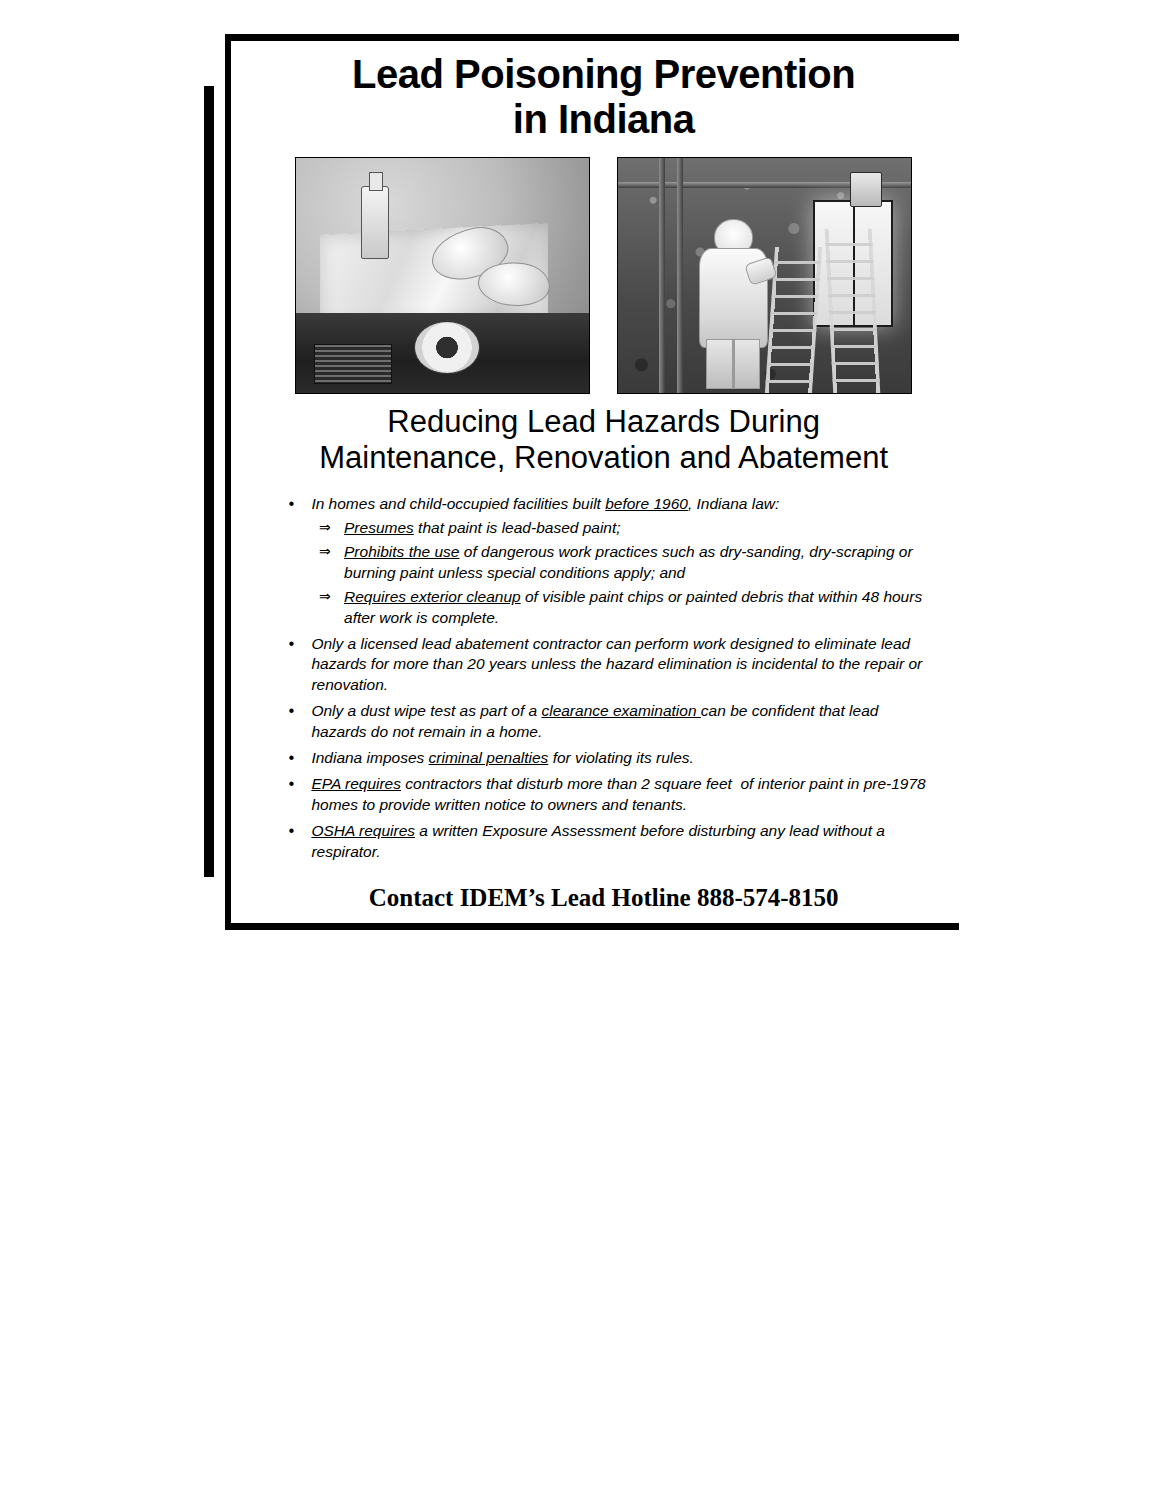Lead Poisoning Prevention
in Indiana
Reducing Lead Hazards During
Maintenance, Renovation and Abatement
In homes and child-occupied facilities built before 1960, Indiana law:
Presumes that paint is lead-based paint;
Prohibits the use of dangerous work practices such as dry-sanding, dry-scraping or burning paint unless special conditions apply; and
Requires exterior cleanup of visible paint chips or painted debris that within 48 hours after work is complete.
Only a licensed lead abatement contractor can perform work designed to eliminate lead hazards for more than 20 years unless the hazard elimination is incidental to the repair or renovation.
Only a dust wipe test as part of a clearance examination can be confident that lead hazards do not remain in a home.
Indiana imposes criminal penalties for violating its rules.
EPA requires contractors that disturb more than 2 square feet of interior paint in pre-1978 homes to provide written notice to owners and tenants.
OSHA requires a written Exposure Assessment before disturbing any lead without a respirator.
Contact IDEM’s Lead Hotline 888-574-8150